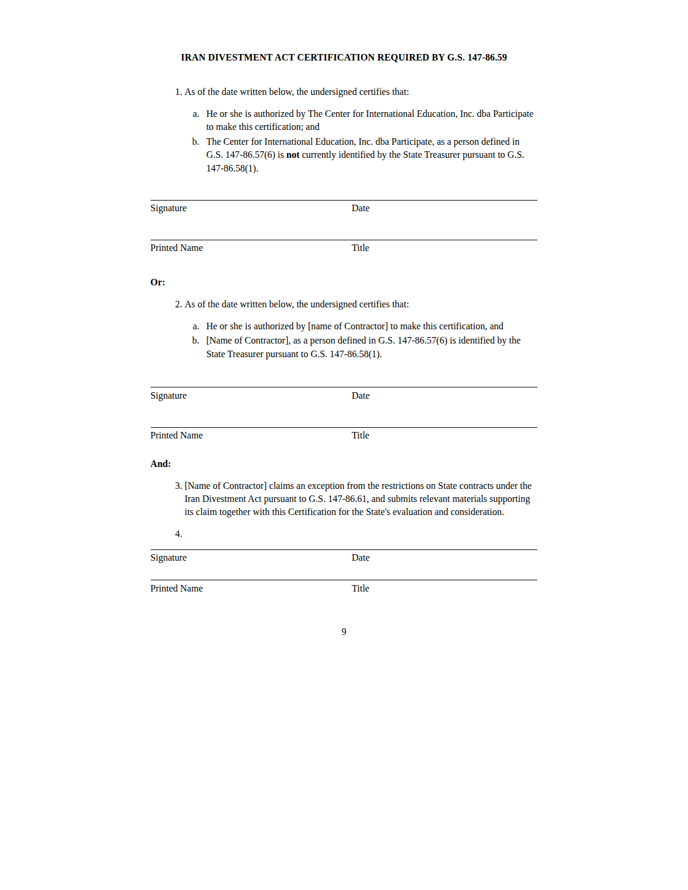IRAN DIVESTMENT ACT CERTIFICATION REQUIRED BY G.S. 147-86.59
As of the date written below, the undersigned certifies that:
He or she is authorized by The Center for International Education, Inc. dba Participate to make this certification; and
The Center for International Education, Inc. dba Participate, as a person defined in G.S. 147-86.57(6) is not currently identified by the State Treasurer pursuant to G.S. 147-86.58(1).
Signature
Date
Printed Name
Title
Or:
As of the date written below, the undersigned certifies that:
He or she is authorized by [name of Contractor] to make this certification, and
[Name of Contractor], as a person defined in G.S. 147-86.57(6) is identified by the State Treasurer pursuant to G.S. 147-86.58(1).
Signature
Date
Printed Name
Title
And:
[Name of Contractor] claims an exception from the restrictions on State contracts under the Iran Divestment Act pursuant to G.S. 147-86.61, and submits relevant materials supporting its claim together with this Certification for the State's evaluation and consideration.
Signature
Date
Printed Name
Title
9